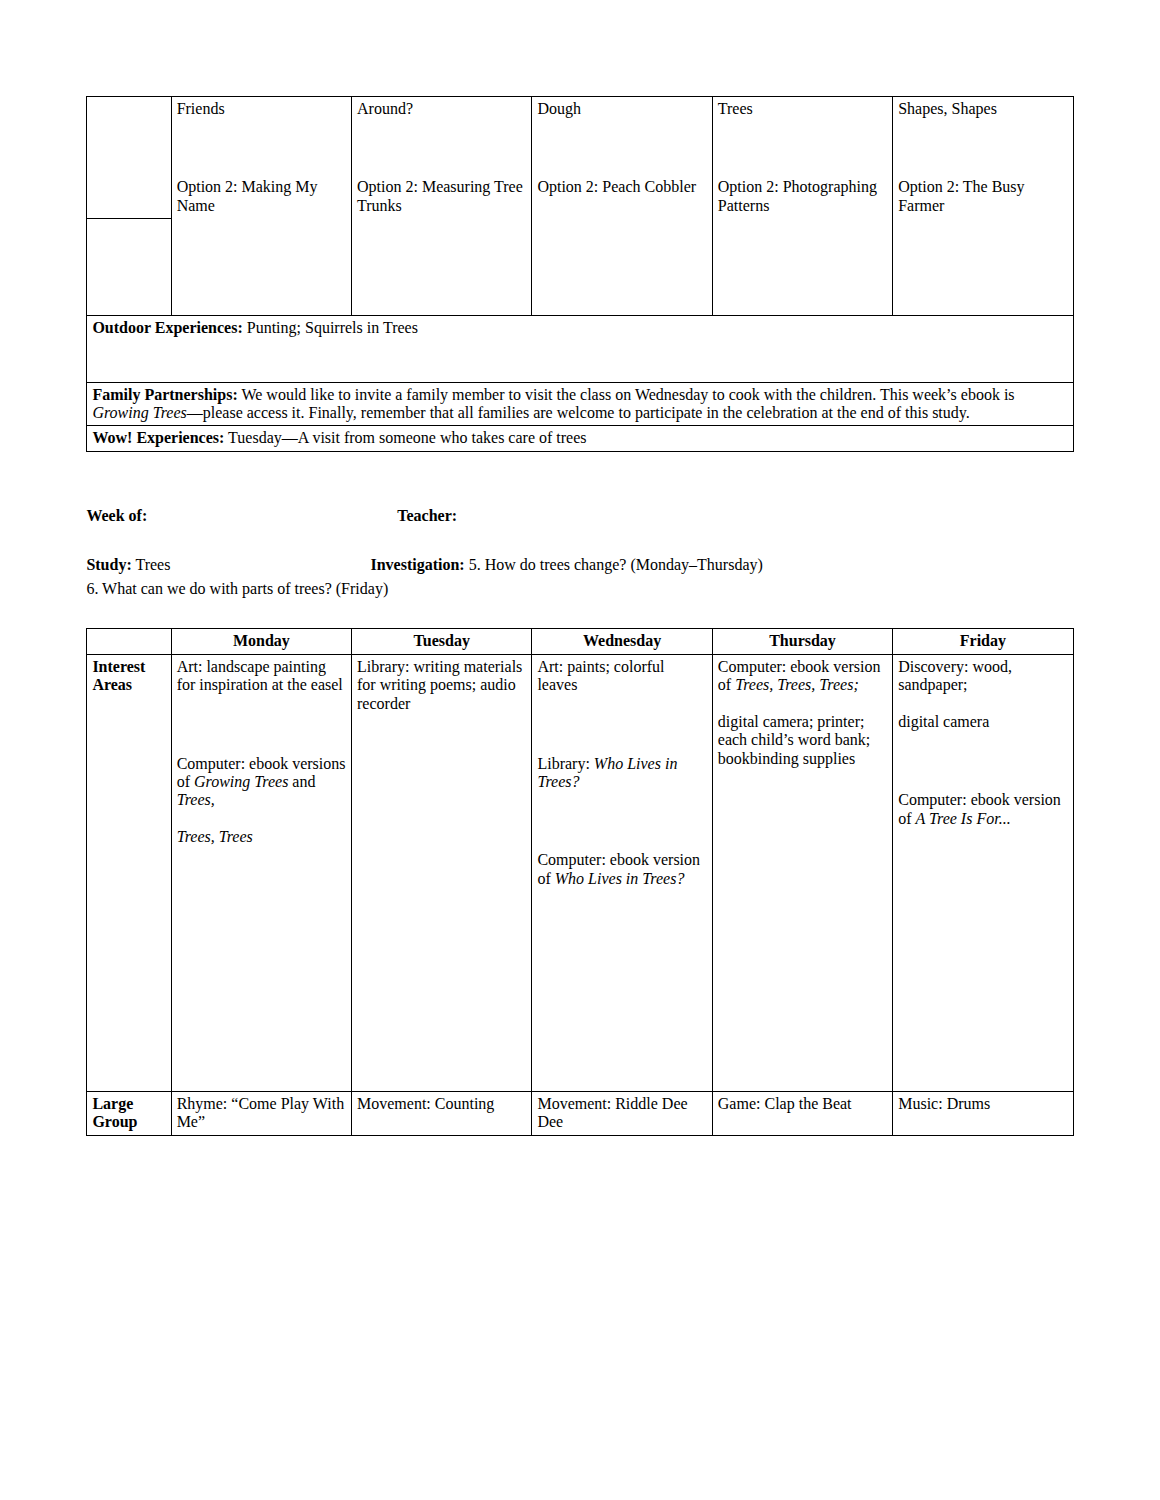| | Friends Option 2: Making My Name | Around? Option 2: Measuring Tree Trunks | Dough Option 2: Peach Cobbler | Trees Option 2: Photographing Patterns | Shapes, Shapes Option 2: The Busy Farmer |
| Outdoor Experiences: Punting; Squirrels in Trees |
| Family Partnerships: We would like to invite a family member to visit the class on Wednesday to cook with the children. This week’s ebook is Growing Trees —please access it. Finally, remember that all families are welcome to participate in the celebration at the end of this study. |
| Wow! Experiences: Tuesday—A visit from someone who takes care of trees |
Week of: Teacher:
Study: Trees Investigation: 5. How do trees change? (Monday–Thursday)
6. What can we do with parts of trees? (Friday)
| | Monday | Tuesday | Wednesday | Thursday | Friday |
| --- | --- | --- | --- | --- | --- |
| Interest Areas | Art: landscape painting for inspiration at the easel Computer: ebook versions of Growing Trees and Trees, Trees, Trees | Library: writing materials for writing poems; audio recorder | Art: paints; colorful leaves Library: Who Lives in Trees? Computer: ebook version of Who Lives in Trees? | Computer: ebook version of Trees, Trees, Trees; digital camera; printer; each child’s word bank; bookbinding supplies | Discovery: wood, sandpaper; digital camera Computer: ebook version of A Tree Is For... |
| Large Group | Rhyme: “Come Play With Me” | Movement: Counting | Movement: Riddle Dee Dee | Game: Clap the Beat | Music: Drums |